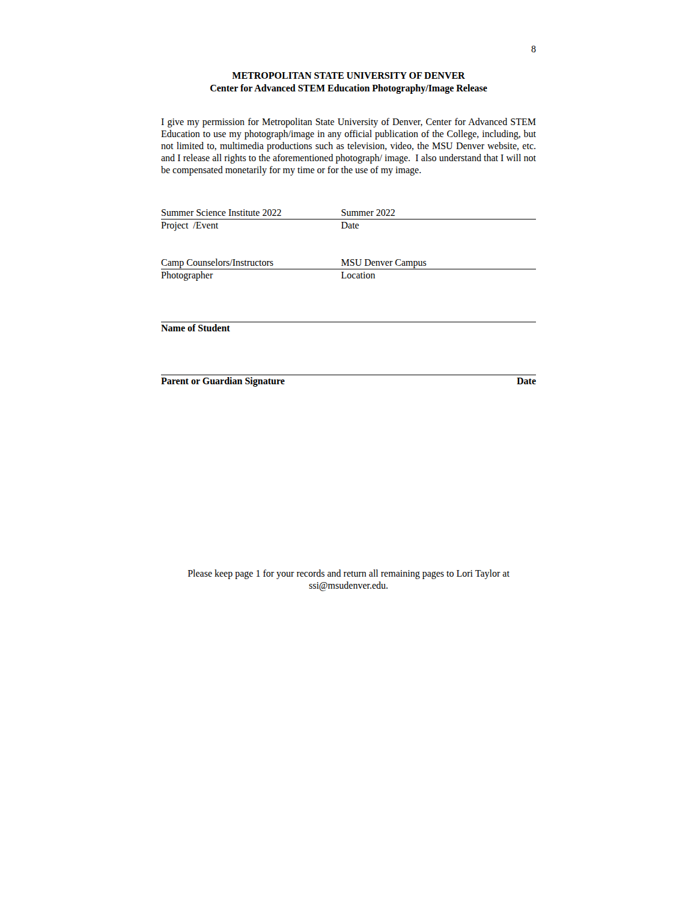8
METROPOLITAN STATE UNIVERSITY OF DENVER Center for Advanced STEM Education Photography/Image Release
I give my permission for Metropolitan State University of Denver, Center for Advanced STEM Education to use my photograph/image in any official publication of the College, including, but not limited to, multimedia productions such as television, video, the MSU Denver website, etc. and I release all rights to the aforementioned photograph/ image. I also understand that I will not be compensated monetarily for my time or for the use of my image.
| Summer Science Institute 2022 | Summer 2022 |
| Project /Event | Date |
| Camp Counselors/Instructors | MSU Denver Campus |
| Photographer | Location |
Name of Student
Parent or Guardian Signature Date
Please keep page 1 for your records and return all remaining pages to Lori Taylor at ssi@msudenver.edu.